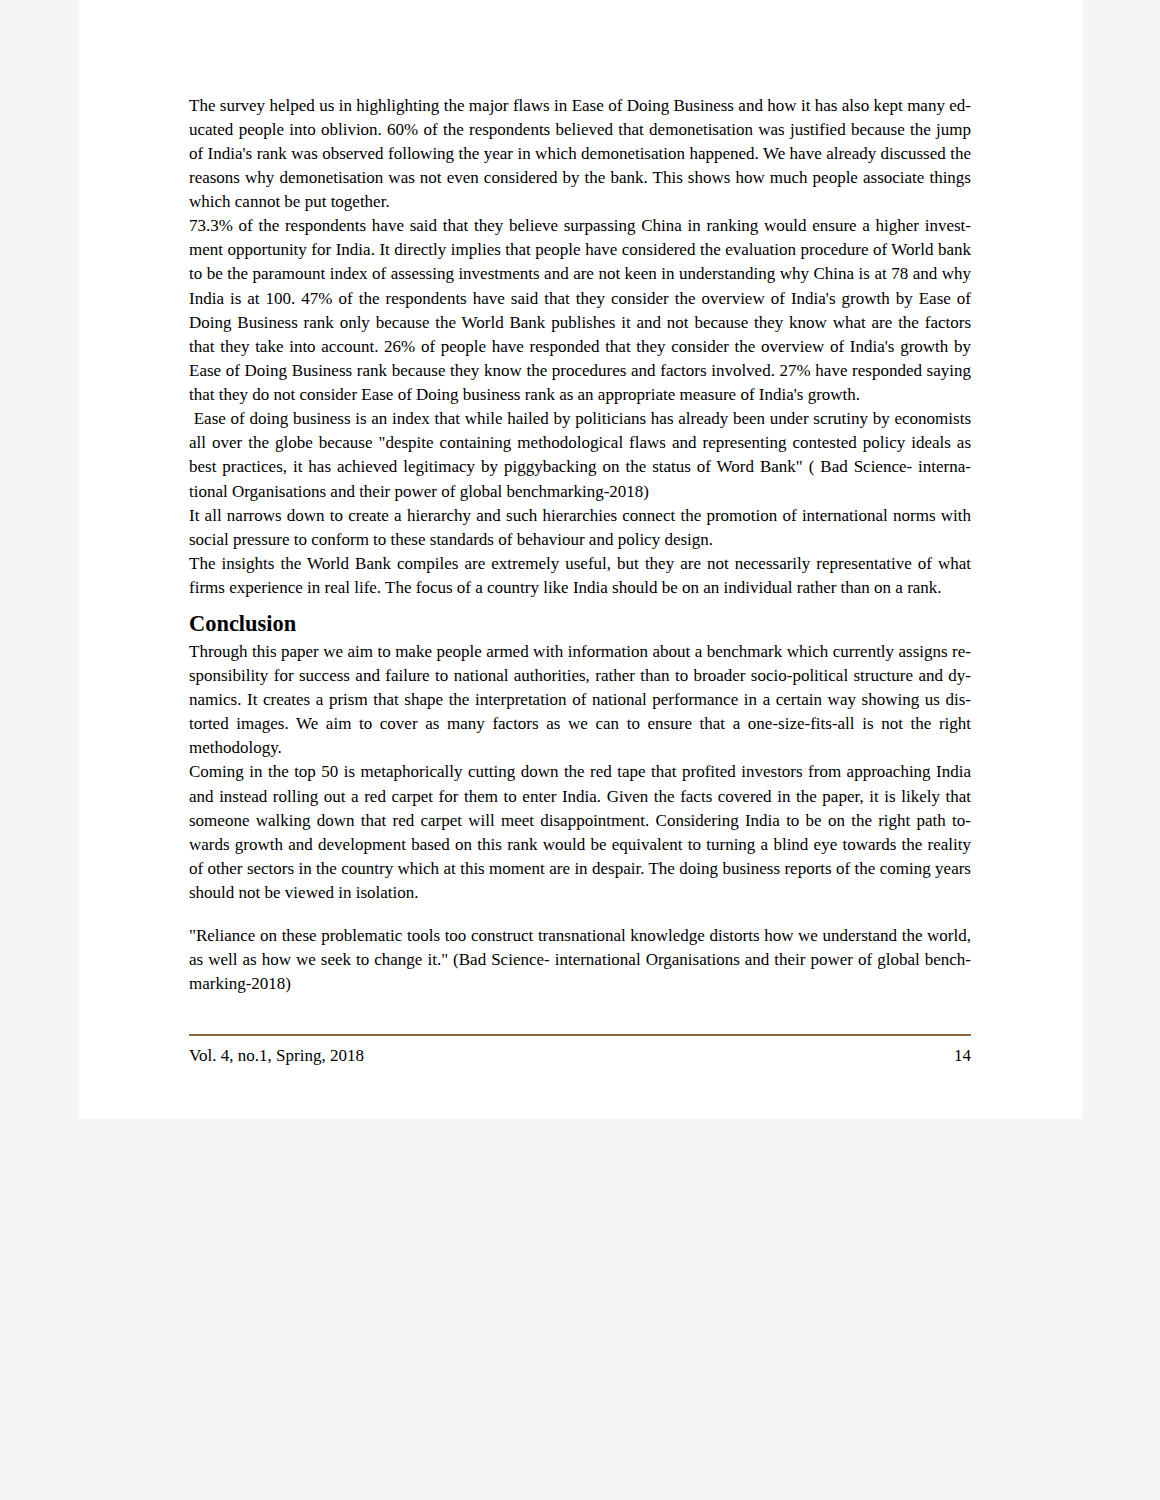The survey helped us in highlighting the major flaws in Ease of Doing Business and how it has also kept many educated people into oblivion. 60% of the respondents believed that demonetisation was justified because the jump of India's rank was observed following the year in which demonetisation happened. We have already discussed the reasons why demonetisation was not even considered by the bank. This shows how much people associate things which cannot be put together.
73.3% of the respondents have said that they believe surpassing China in ranking would ensure a higher investment opportunity for India. It directly implies that people have considered the evaluation procedure of World bank to be the paramount index of assessing investments and are not keen in understanding why China is at 78 and why India is at 100. 47% of the respondents have said that they consider the overview of India's growth by Ease of Doing Business rank only because the World Bank publishes it and not because they know what are the factors that they take into account. 26% of people have responded that they consider the overview of India's growth by Ease of Doing Business rank because they know the procedures and factors involved. 27% have responded saying that they do not consider Ease of Doing business rank as an appropriate measure of India's growth.
Ease of doing business is an index that while hailed by politicians has already been under scrutiny by economists all over the globe because "despite containing methodological flaws and representing contested policy ideals as best practices, it has achieved legitimacy by piggybacking on the status of Word Bank" ( Bad Science- international Organisations and their power of global benchmarking-2018)
It all narrows down to create a hierarchy and such hierarchies connect the promotion of international norms with social pressure to conform to these standards of behaviour and policy design.
The insights the World Bank compiles are extremely useful, but they are not necessarily representative of what firms experience in real life. The focus of a country like India should be on an individual rather than on a rank.
Conclusion
Through this paper we aim to make people armed with information about a benchmark which currently assigns responsibility for success and failure to national authorities, rather than to broader socio-political structure and dynamics. It creates a prism that shape the interpretation of national performance in a certain way showing us distorted images. We aim to cover as many factors as we can to ensure that a one-size-fits-all is not the right methodology.
Coming in the top 50 is metaphorically cutting down the red tape that profited investors from approaching India and instead rolling out a red carpet for them to enter India. Given the facts covered in the paper, it is likely that someone walking down that red carpet will meet disappointment. Considering India to be on the right path towards growth and development based on this rank would be equivalent to turning a blind eye towards the reality of other sectors in the country which at this moment are in despair. The doing business reports of the coming years should not be viewed in isolation.
"Reliance on these problematic tools too construct transnational knowledge distorts how we understand the world, as well as how we seek to change it." (Bad Science- international Organisations and their power of global benchmarking-2018)
Vol. 4, no.1, Spring, 2018 14